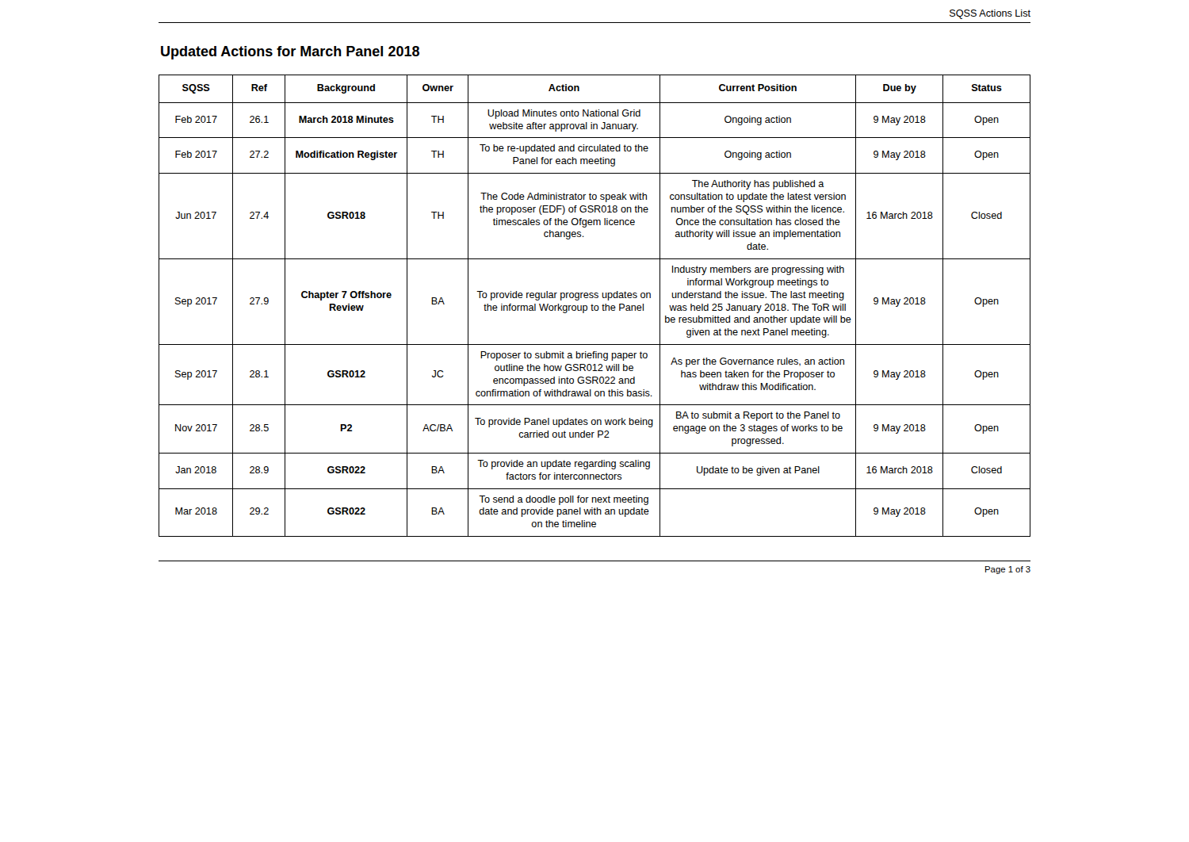SQSS Actions List
Updated Actions for March Panel 2018
| SQSS | Ref | Background | Owner | Action | Current Position | Due by | Status |
| --- | --- | --- | --- | --- | --- | --- | --- |
| Feb 2017 | 26.1 | March 2018 Minutes | TH | Upload Minutes onto National Grid website after approval in January. | Ongoing action | 9 May 2018 | Open |
| Feb 2017 | 27.2 | Modification Register | TH | To be re-updated and circulated to the Panel for each meeting | Ongoing action | 9 May 2018 | Open |
| Jun 2017 | 27.4 | GSR018 | TH | The Code Administrator to speak with the proposer (EDF) of GSR018 on the timescales of the Ofgem licence changes. | The Authority has published a consultation to update the latest version number of the SQSS within the licence. Once the consultation has closed the authority will issue an implementation date. | 16 March 2018 | Closed |
| Sep 2017 | 27.9 | Chapter 7 Offshore Review | BA | To provide regular progress updates on the informal Workgroup to the Panel | Industry members are progressing with informal Workgroup meetings to understand the issue. The last meeting was held 25 January 2018. The ToR will be resubmitted and another update will be given at the next Panel meeting. | 9 May 2018 | Open |
| Sep 2017 | 28.1 | GSR012 | JC | Proposer to submit a briefing paper to outline the how GSR012 will be encompassed into GSR022 and confirmation of withdrawal on this basis. | As per the Governance rules, an action has been taken for the Proposer to withdraw this Modification. | 9 May 2018 | Open |
| Nov 2017 | 28.5 | P2 | AC/BA | To provide Panel updates on work being carried out under P2 | BA to submit a Report to the Panel to engage on the 3 stages of works to be progressed. | 9 May 2018 | Open |
| Jan 2018 | 28.9 | GSR022 | BA | To provide an update regarding scaling factors for interconnectors | Update to be given at Panel | 16 March 2018 | Closed |
| Mar 2018 | 29.2 | GSR022 | BA | To send a doodle poll for next meeting date and provide panel with an update on the timeline | | 9 May 2018 | Open |
Page 1 of 3